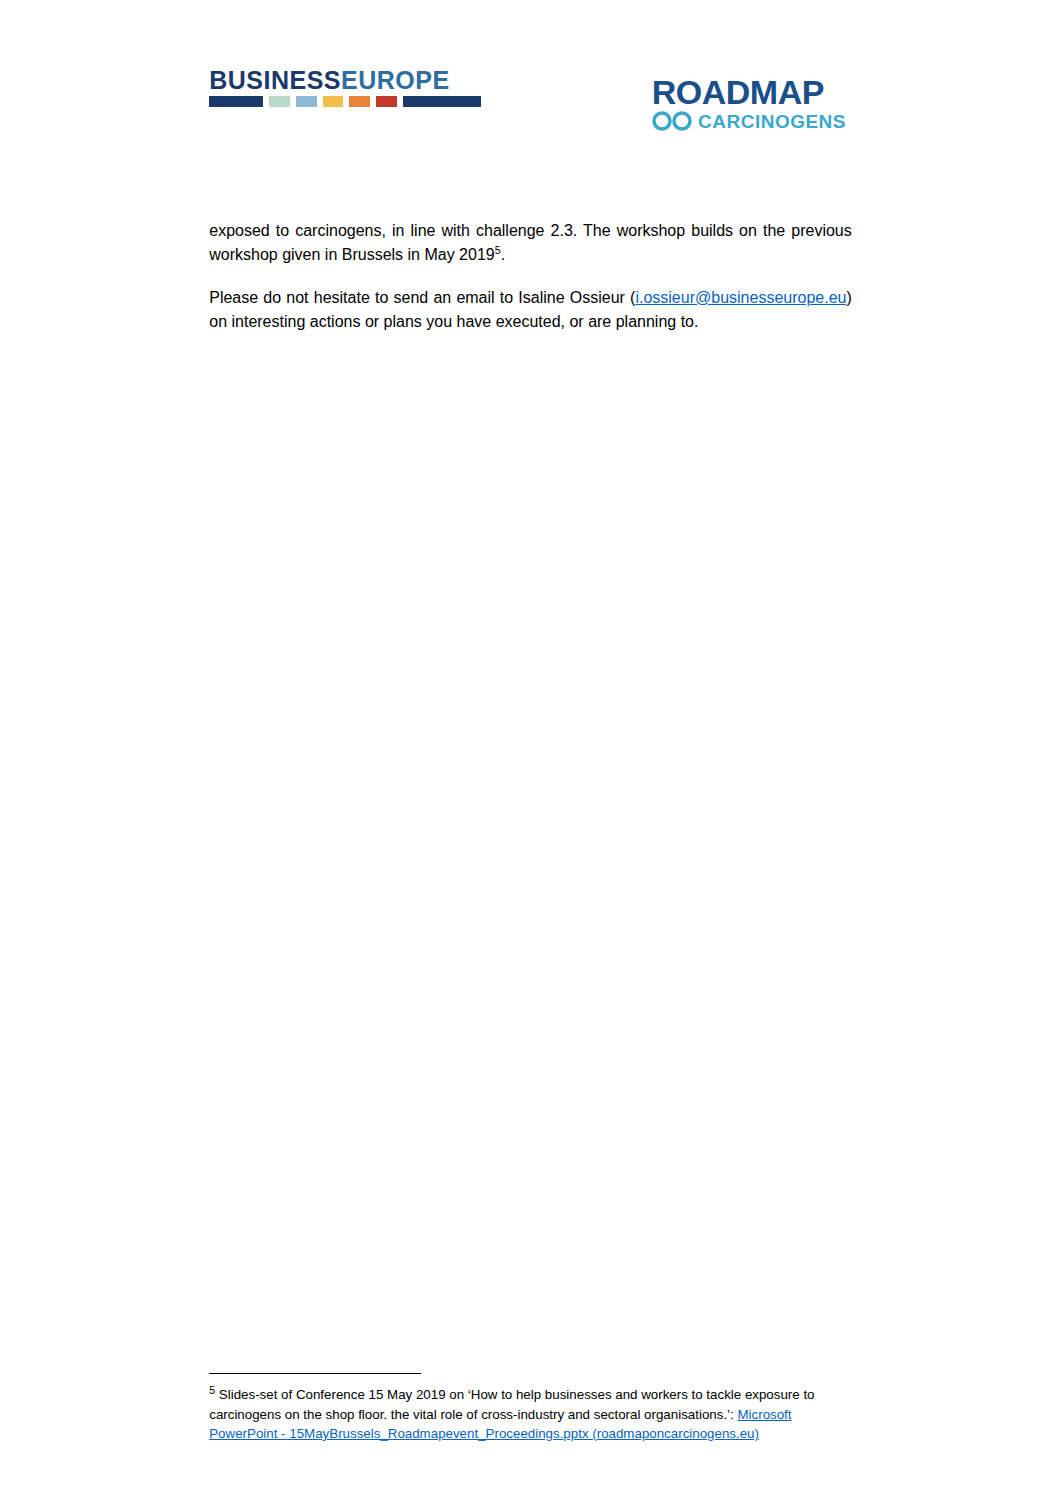BUSINESS EUROPE
ROADMAP
CARCINOGENS
exposed to carcinogens, in line with challenge 2.3. The workshop builds on the previous workshop given in Brussels in May 20195.
Please do not hesitate to send an email to Isaline Ossieur (i.ossieur@businesseurope.eu) on interesting actions or plans you have executed, or are planning to.
5 Slides-set of Conference 15 May 2019 on ‘How to help businesses and workers to tackle exposure to carcinogens on the shop floor. the vital role of cross-industry and sectoral organisations.’: Microsoft PowerPoint - 15MayBrussels_Roadmapevent_Proceedings.pptx (roadmaponcarcinogens.eu)